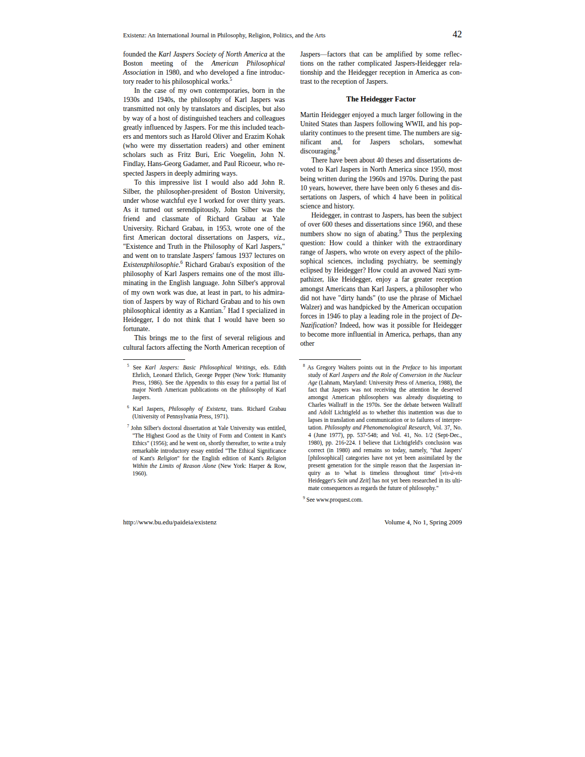Existenz: An International Journal in Philosophy, Religion, Politics, and the Arts 42
founded the Karl Jaspers Society of North America at the Boston meeting of the American Philosophical Association in 1980, and who developed a fine introductory reader to his philosophical works.5
In the case of my own contemporaries, born in the 1930s and 1940s, the philosophy of Karl Jaspers was transmitted not only by translators and disciples, but also by way of a host of distinguished teachers and colleagues greatly influenced by Jaspers. For me this included teachers and mentors such as Harold Oliver and Erazim Kohak (who were my dissertation readers) and other eminent scholars such as Fritz Buri, Eric Voegelin, John N. Findlay, Hans-Georg Gadamer, and Paul Ricoeur, who respected Jaspers in deeply admiring ways.
To this impressive list I would also add John R. Silber, the philosopher-president of Boston University, under whose watchful eye I worked for over thirty years. As it turned out serendipitously, John Silber was the friend and classmate of Richard Grabau at Yale University. Richard Grabau, in 1953, wrote one of the first American doctoral dissertations on Jaspers, viz., "Existence and Truth in the Philosophy of Karl Jaspers," and went on to translate Jaspers' famous 1937 lectures on Existenzphilosophie.6 Richard Grabau's exposition of the philosophy of Karl Jaspers remains one of the most illuminating in the English language. John Silber's approval of my own work was due, at least in part, to his admiration of Jaspers by way of Richard Grabau and to his own philosophical identity as a Kantian.7 Had I specialized in Heidegger, I do not think that I would have been so fortunate.
This brings me to the first of several religious and cultural factors affecting the North American reception of Jaspers—factors that can be amplified by some reflections on the rather complicated Jaspers-Heidegger relationship and the Heidegger reception in America as contrast to the reception of Jaspers.
The Heidegger Factor
Martin Heidegger enjoyed a much larger following in the United States than Jaspers following WWII, and his popularity continues to the present time. The numbers are significant and, for Jaspers scholars, somewhat discouraging.8
There have been about 40 theses and dissertations devoted to Karl Jaspers in North America since 1950, most being written during the 1960s and 1970s. During the past 10 years, however, there have been only 6 theses and dissertations on Jaspers, of which 4 have been in political science and history.
Heidegger, in contrast to Jaspers, has been the subject of over 600 theses and dissertations since 1960, and these numbers show no sign of abating.9 Thus the perplexing question: How could a thinker with the extraordinary range of Jaspers, who wrote on every aspect of the philosophical sciences, including psychiatry, be seemingly eclipsed by Heidegger? How could an avowed Nazi sympathizer, like Heidegger, enjoy a far greater reception amongst Americans than Karl Jaspers, a philosopher who did not have "dirty hands" (to use the phrase of Michael Walzer) and was handpicked by the American occupation forces in 1946 to play a leading role in the project of De-Nazification? Indeed, how was it possible for Heidegger to become more influential in America, perhaps, than any other
5 See Karl Jaspers: Basic Philosophical Writings, eds. Edith Ehrlich, Leonard Ehrlich, George Pepper (New York: Humanity Press, 1986). See the Appendix to this essay for a partial list of major North American publications on the philosophy of Karl Jaspers.
6 Karl Jaspers, Philosophy of Existenz, trans. Richard Grabau (University of Pennsylvania Press, 1971).
7 John Silber's doctoral dissertation at Yale University was entitled, "The Highest Good as the Unity of Form and Content in Kant's Ethics" (1956); and he went on, shortly thereafter, to write a truly remarkable introductory essay entitled "The Ethical Significance of Kant's Religion" for the English edition of Kant's Religion Within the Limits of Reason Alone (New York: Harper & Row, 1960).
8 As Gregory Walters points out in the Preface to his important study of Karl Jaspers and the Role of Conversion in the Nuclear Age (Lahnam, Maryland: University Press of America, 1988), the fact that Jaspers was not receiving the attention he deserved amongst American philosophers was already disquieting to Charles Wallraff in the 1970s. See the debate between Wallraff and Adolf Lichtigfeld as to whether this inattention was due to lapses in translation and communication or to failures of interpretation. Philosophy and Phenomenological Research, Vol. 37, No. 4 (June 1977), pp. 537-548; and Vol. 41, No. 1/2 (Sept-Dec., 1980), pp. 216-224. I believe that Lichtigfeld's conclusion was correct (in 1980) and remains so today, namely, "that Jaspers' [philosophical] categories have not yet been assimilated by the present generation for the simple reason that the Jaspersian inquiry as to 'what is timeless throughout time' [vis-à-vis Heidegger's Sein und Zeit] has not yet been researched in its ultimate consequences as regards the future of philosophy."
9 See www.proquest.com.
http://www.bu.edu/paideia/existenz Volume 4, No 1, Spring 2009